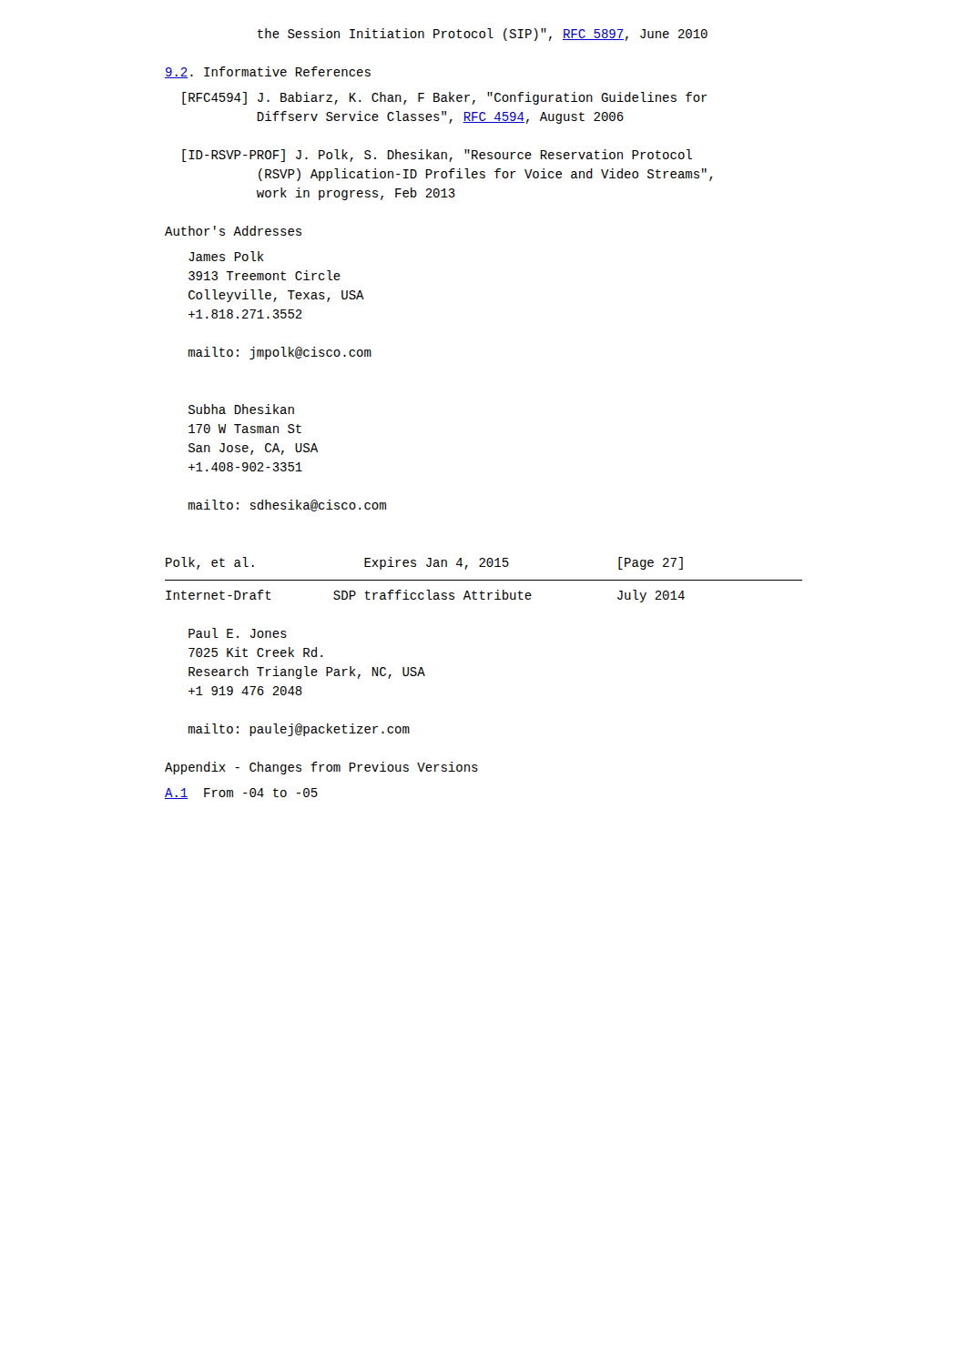the Session Initiation Protocol (SIP)", RFC 5897, June 2010
9.2. Informative References
  [RFC4594] J. Babiarz, K. Chan, F Baker, "Configuration Guidelines for
            Diffserv Service Classes", RFC 4594, August 2006

  [ID-RSVP-PROF] J. Polk, S. Dhesikan, "Resource Reservation Protocol
            (RSVP) Application-ID Profiles for Voice and Video Streams",
            work in progress, Feb 2013
Author's Addresses
   James Polk
   3913 Treemont Circle
   Colleyville, Texas, USA
   +1.818.271.3552

   mailto: jmpolk@cisco.com


   Subha Dhesikan
   170 W Tasman St
   San Jose, CA, USA
   +1.408-902-3351

   mailto: sdhesika@cisco.com
Polk, et al.              Expires Jan 4, 2015              [Page 27]
Internet-Draft        SDP trafficclass Attribute           July 2014

   Paul E. Jones
   7025 Kit Creek Rd.
   Research Triangle Park, NC, USA
   +1 919 476 2048

   mailto: paulej@packetizer.com
Appendix - Changes from Previous Versions
A.1  From -04 to -05